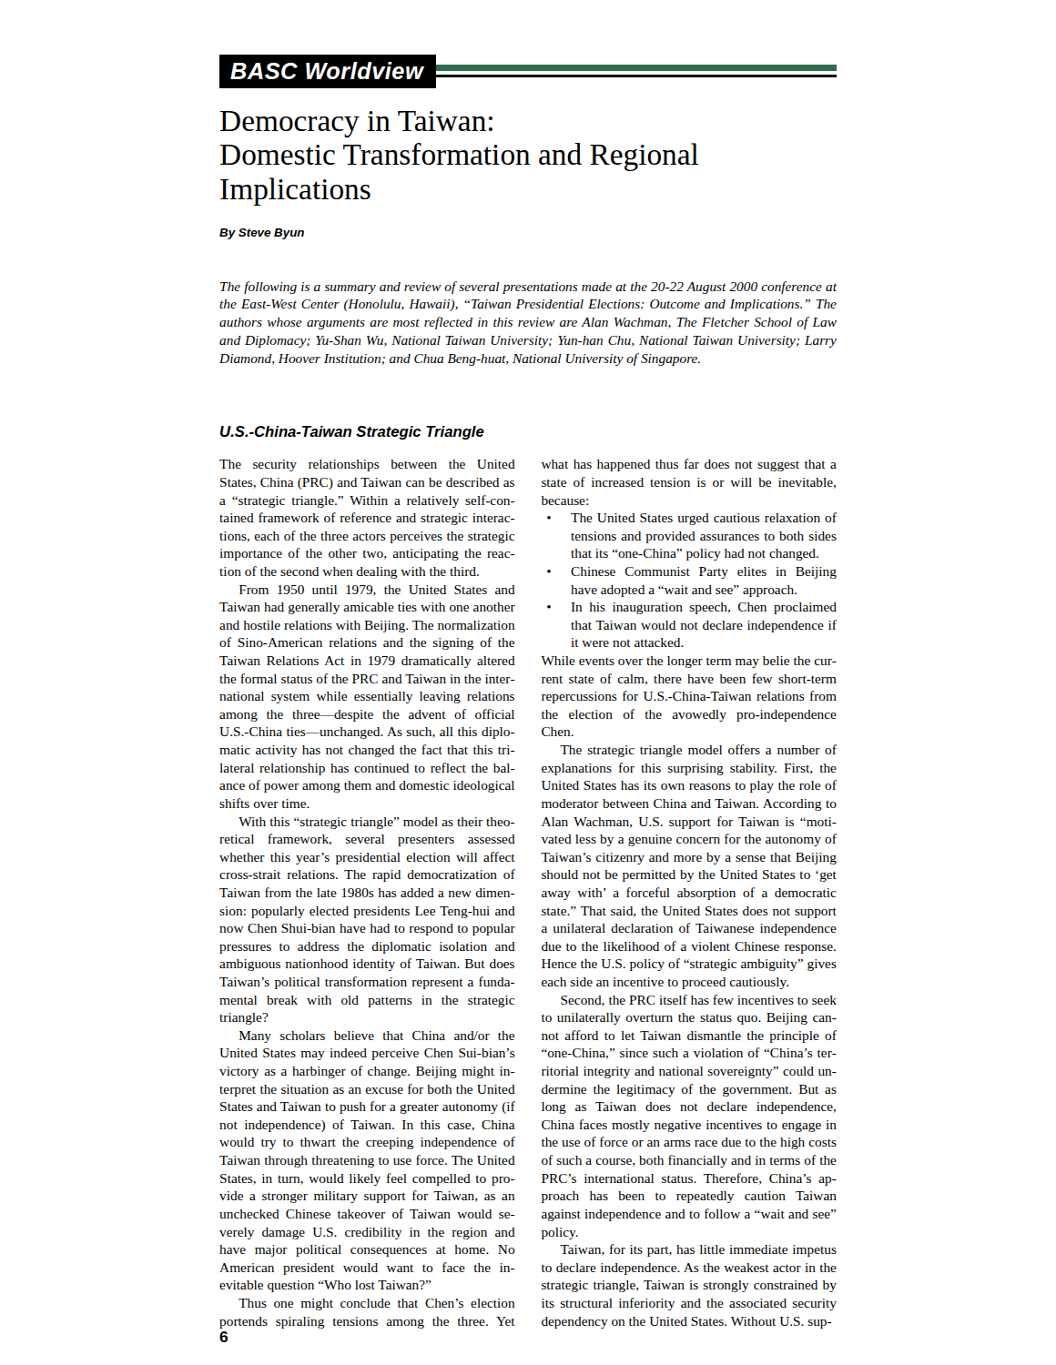BASC Worldview
Democracy in Taiwan:
Domestic Transformation and Regional Implications
By Steve Byun
The following is a summary and review of several presentations made at the 20-22 August 2000 conference at the East-West Center (Honolulu, Hawaii), “Taiwan Presidential Elections: Outcome and Implications.” The authors whose arguments are most reflected in this review are Alan Wachman, The Fletcher School of Law and Diplomacy; Yu-Shan Wu, National Taiwan University; Yun-han Chu, National Taiwan University; Larry Diamond, Hoover Institution; and Chua Beng-huat, National University of Singapore.
U.S.-China-Taiwan Strategic Triangle
The security relationships between the United States, China (PRC) and Taiwan can be described as a “strategic triangle.” Within a relatively self-contained framework of reference and strategic interactions, each of the three actors perceives the strategic importance of the other two, anticipating the reaction of the second when dealing with the third.
From 1950 until 1979, the United States and Taiwan had generally amicable ties with one another and hostile relations with Beijing. The normalization of Sino-American relations and the signing of the Taiwan Relations Act in 1979 dramatically altered the formal status of the PRC and Taiwan in the international system while essentially leaving relations among the three—despite the advent of official U.S.-China ties—unchanged. As such, all this diplomatic activity has not changed the fact that this trilateral relationship has continued to reflect the balance of power among them and domestic ideological shifts over time.
With this “strategic triangle” model as their theoretical framework, several presenters assessed whether this year’s presidential election will affect cross-strait relations. The rapid democratization of Taiwan from the late 1980s has added a new dimension: popularly elected presidents Lee Teng-hui and now Chen Shui-bian have had to respond to popular pressures to address the diplomatic isolation and ambiguous nationhood identity of Taiwan. But does Taiwan’s political transformation represent a fundamental break with old patterns in the strategic triangle?
Many scholars believe that China and/or the United States may indeed perceive Chen Sui-bian’s victory as a harbinger of change. Beijing might interpret the situation as an excuse for both the United States and Taiwan to push for a greater autonomy (if not independence) of Taiwan. In this case, China would try to thwart the creeping independence of Taiwan through threatening to use force. The United States, in turn, would likely feel compelled to provide a stronger military support for Taiwan, as an unchecked Chinese takeover of Taiwan would severely damage U.S. credibility in the region and have major political consequences at home. No American president would want to face the inevitable question “Who lost Taiwan?”
Thus one might conclude that Chen’s election portends spiraling tensions among the three. Yet what has happened thus far does not suggest that a state of increased tension is or will be inevitable, because:
The United States urged cautious relaxation of tensions and provided assurances to both sides that its “one-China” policy had not changed.
Chinese Communist Party elites in Beijing have adopted a “wait and see” approach.
In his inauguration speech, Chen proclaimed that Taiwan would not declare independence if it were not attacked.
While events over the longer term may belie the current state of calm, there have been few short-term repercussions for U.S.-China-Taiwan relations from the election of the avowedly pro-independence Chen.
The strategic triangle model offers a number of explanations for this surprising stability. First, the United States has its own reasons to play the role of moderator between China and Taiwan. According to Alan Wachman, U.S. support for Taiwan is “motivated less by a genuine concern for the autonomy of Taiwan’s citizenry and more by a sense that Beijing should not be permitted by the United States to ‘get away with’ a forceful absorption of a democratic state.” That said, the United States does not support a unilateral declaration of Taiwanese independence due to the likelihood of a violent Chinese response. Hence the U.S. policy of “strategic ambiguity” gives each side an incentive to proceed cautiously.
Second, the PRC itself has few incentives to seek to unilaterally overturn the status quo. Beijing cannot afford to let Taiwan dismantle the principle of “one-China,” since such a violation of “China’s territorial integrity and national sovereignty” could undermine the legitimacy of the government. But as long as Taiwan does not declare independence, China faces mostly negative incentives to engage in the use of force or an arms race due to the high costs of such a course, both financially and in terms of the PRC’s international status. Therefore, China’s approach has been to repeatedly caution Taiwan against independence and to follow a “wait and see” policy.
Taiwan, for its part, has little immediate impetus to declare independence. As the weakest actor in the strategic triangle, Taiwan is strongly constrained by its structural inferiority and the associated security dependency on the United States. Without U.S. sup-
6